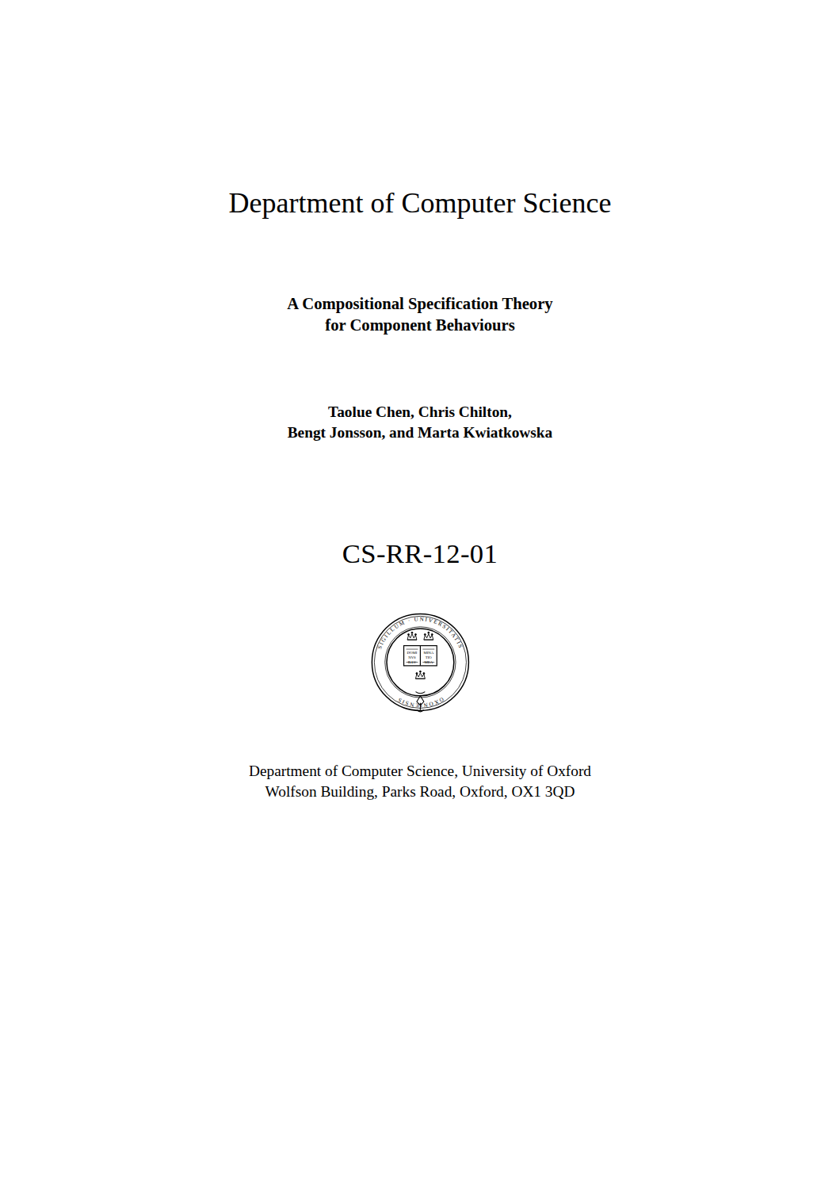Department of Computer Science
A Compositional Specification Theory
for Component Behaviours
Taolue Chen, Chris Chilton,
Bengt Jonsson, and Marta Kwiatkowska
CS-RR-12-01
SIGILLUM · UNIVERSITATIS OXONIENSIS DOMI MINA NVS TIO ILLV MEA
Department of Computer Science, University of Oxford
Wolfson Building, Parks Road, Oxford, OX1 3QD